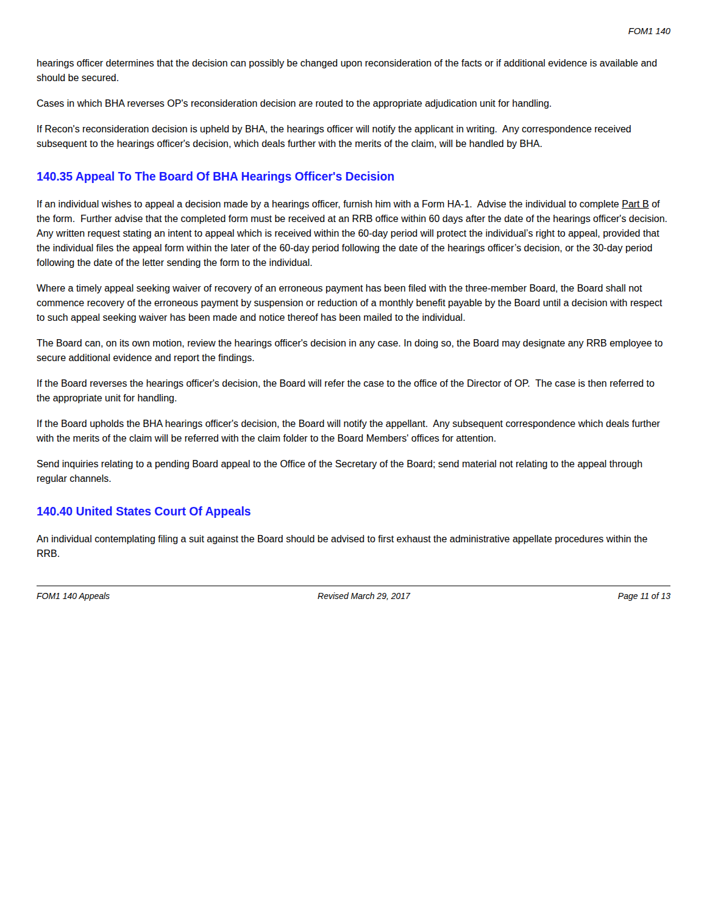FOM1 140
hearings officer determines that the decision can possibly be changed upon reconsideration of the facts or if additional evidence is available and should be secured.
Cases in which BHA reverses OP's reconsideration decision are routed to the appropriate adjudication unit for handling.
If Recon's reconsideration decision is upheld by BHA, the hearings officer will notify the applicant in writing. Any correspondence received subsequent to the hearings officer's decision, which deals further with the merits of the claim, will be handled by BHA.
140.35 Appeal To The Board Of BHA Hearings Officer's Decision
If an individual wishes to appeal a decision made by a hearings officer, furnish him with a Form HA-1. Advise the individual to complete Part B of the form. Further advise that the completed form must be received at an RRB office within 60 days after the date of the hearings officer's decision. Any written request stating an intent to appeal which is received within the 60-day period will protect the individual’s right to appeal, provided that the individual files the appeal form within the later of the 60-day period following the date of the hearings officer’s decision, or the 30-day period following the date of the letter sending the form to the individual.
Where a timely appeal seeking waiver of recovery of an erroneous payment has been filed with the three-member Board, the Board shall not commence recovery of the erroneous payment by suspension or reduction of a monthly benefit payable by the Board until a decision with respect to such appeal seeking waiver has been made and notice thereof has been mailed to the individual.
The Board can, on its own motion, review the hearings officer's decision in any case. In doing so, the Board may designate any RRB employee to secure additional evidence and report the findings.
If the Board reverses the hearings officer's decision, the Board will refer the case to the office of the Director of OP. The case is then referred to the appropriate unit for handling.
If the Board upholds the BHA hearings officer's decision, the Board will notify the appellant. Any subsequent correspondence which deals further with the merits of the claim will be referred with the claim folder to the Board Members' offices for attention.
Send inquiries relating to a pending Board appeal to the Office of the Secretary of the Board; send material not relating to the appeal through regular channels.
140.40 United States Court Of Appeals
An individual contemplating filing a suit against the Board should be advised to first exhaust the administrative appellate procedures within the RRB.
FOM1 140 Appeals Revised March 29, 2017 Page 11 of 13